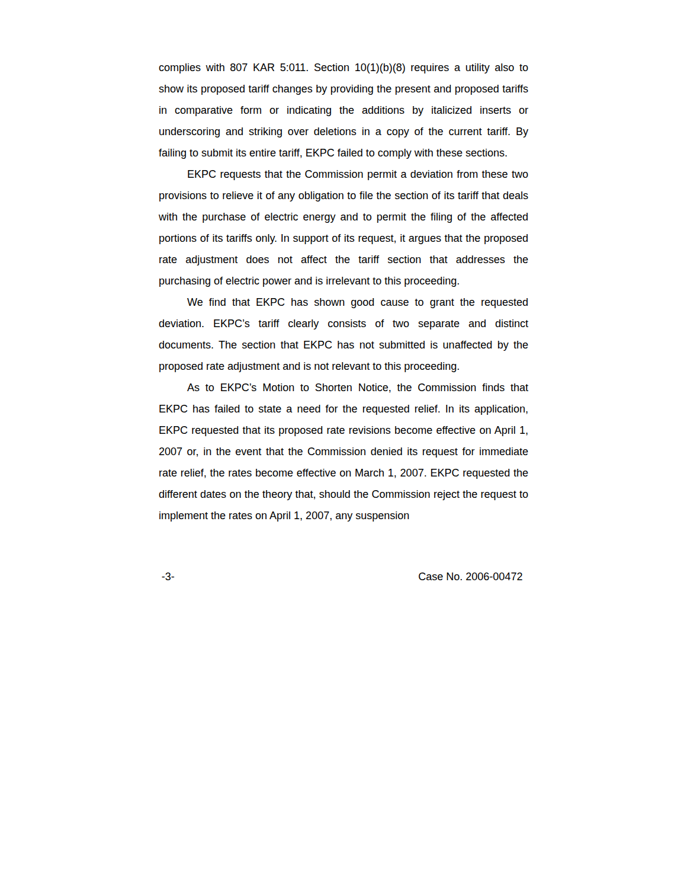complies with 807 KAR 5:011. Section 10(1)(b)(8) requires a utility also to show its proposed tariff changes by providing the present and proposed tariffs in comparative form or indicating the additions by italicized inserts or underscoring and striking over deletions in a copy of the current tariff. By failing to submit its entire tariff, EKPC failed to comply with these sections.
EKPC requests that the Commission permit a deviation from these two provisions to relieve it of any obligation to file the section of its tariff that deals with the purchase of electric energy and to permit the filing of the affected portions of its tariffs only. In support of its request, it argues that the proposed rate adjustment does not affect the tariff section that addresses the purchasing of electric power and is irrelevant to this proceeding.
We find that EKPC has shown good cause to grant the requested deviation. EKPC’s tariff clearly consists of two separate and distinct documents. The section that EKPC has not submitted is unaffected by the proposed rate adjustment and is not relevant to this proceeding.
As to EKPC’s Motion to Shorten Notice, the Commission finds that EKPC has failed to state a need for the requested relief. In its application, EKPC requested that its proposed rate revisions become effective on April 1, 2007 or, in the event that the Commission denied its request for immediate rate relief, the rates become effective on March 1, 2007. EKPC requested the different dates on the theory that, should the Commission reject the request to implement the rates on April 1, 2007, any suspension
-3- Case No. 2006-00472